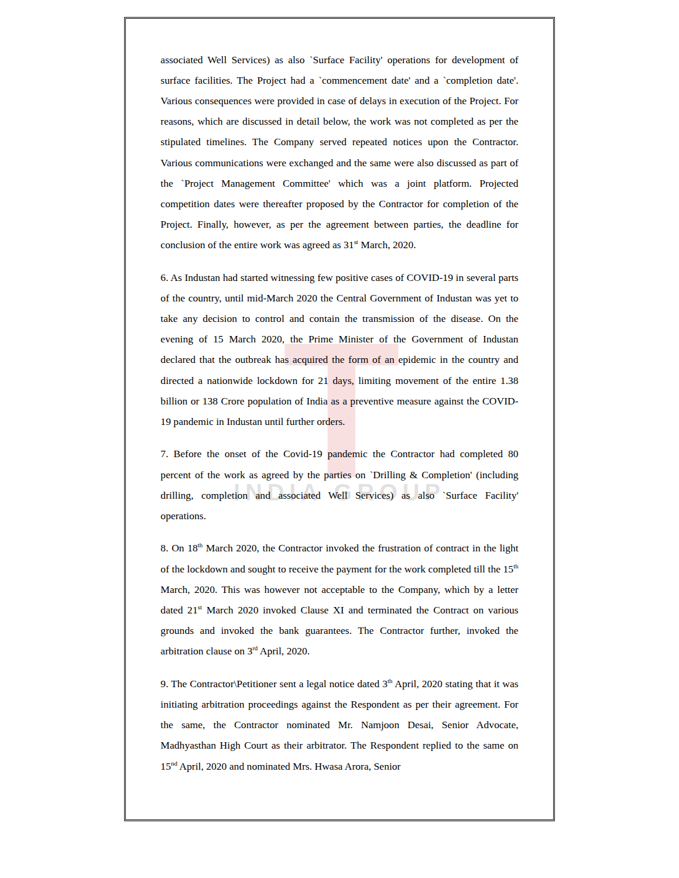T
INDIA GROUP
associated Well Services) as also `Surface Facility' operations for development of surface facilities. The Project had a `commencement date' and a `completion date'. Various consequences were provided in case of delays in execution of the Project. For reasons, which are discussed in detail below, the work was not completed as per the stipulated timelines. The Company served repeated notices upon the Contractor. Various communications were exchanged and the same were also discussed as part of the `Project Management Committee' which was a joint platform. Projected competition dates were thereafter proposed by the Contractor for completion of the Project. Finally, however, as per the agreement between parties, the deadline for conclusion of the entire work was agreed as 31st March, 2020.
6. As Industan had started witnessing few positive cases of COVID-19 in several parts of the country, until mid-March 2020 the Central Government of Industan was yet to take any decision to control and contain the transmission of the disease. On the evening of 15 March 2020, the Prime Minister of the Government of Industan declared that the outbreak has acquired the form of an epidemic in the country and directed a nationwide lockdown for 21 days, limiting movement of the entire 1.38 billion or 138 Crore population of India as a preventive measure against the COVID-19 pandemic in Industan until further orders.
7. Before the onset of the Covid-19 pandemic the Contractor had completed 80 percent of the work as agreed by the parties on `Drilling & Completion' (including drilling, completion and associated Well Services) as also `Surface Facility' operations.
8. On 18th March 2020, the Contractor invoked the frustration of contract in the light of the lockdown and sought to receive the payment for the work completed till the 15th March, 2020. This was however not acceptable to the Company, which by a letter dated 21st March 2020 invoked Clause XI and terminated the Contract on various grounds and invoked the bank guarantees. The Contractor further, invoked the arbitration clause on 3rd April, 2020.
9. The Contractor\Petitioner sent a legal notice dated 3th April, 2020 stating that it was initiating arbitration proceedings against the Respondent as per their agreement. For the same, the Contractor nominated Mr. Namjoon Desai, Senior Advocate, Madhyasthan High Court as their arbitrator. The Respondent replied to the same on 15nd April, 2020 and nominated Mrs. Hwasa Arora, Senior